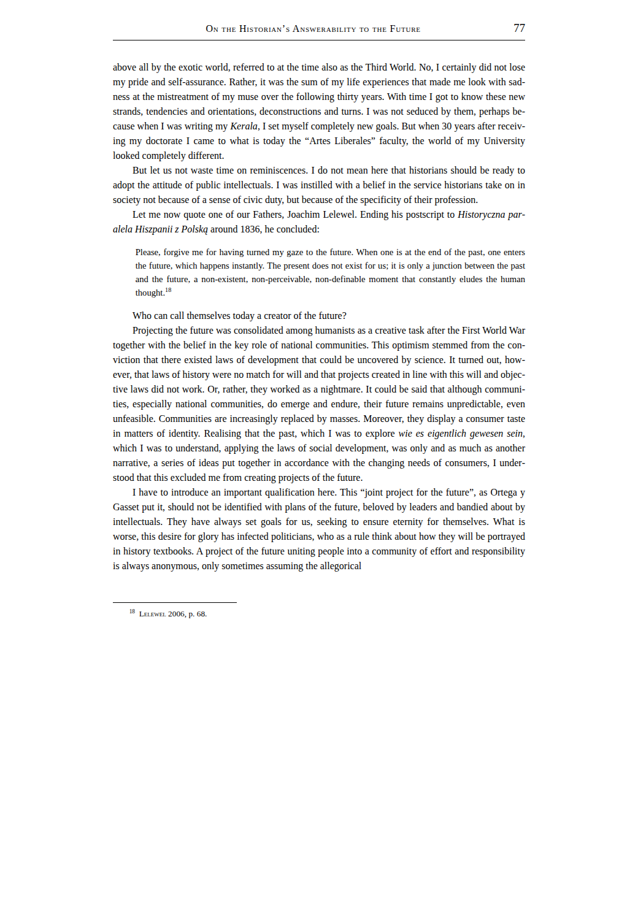On the Historian’s Answerability to the Future 77
above all by the exotic world, referred to at the time also as the Third World. No, I certainly did not lose my pride and self-assurance. Rather, it was the sum of my life experiences that made me look with sadness at the mistreatment of my muse over the following thirty years. With time I got to know these new strands, tendencies and orientations, deconstructions and turns. I was not seduced by them, perhaps because when I was writing my Kerala, I set myself completely new goals. But when 30 years after receiving my doctorate I came to what is today the “Artes Liberales” faculty, the world of my University looked completely different.
But let us not waste time on reminiscences. I do not mean here that historians should be ready to adopt the attitude of public intellectuals. I was instilled with a belief in the service historians take on in society not because of a sense of civic duty, but because of the specificity of their profession.
Let me now quote one of our Fathers, Joachim Lelewel. Ending his postscript to Historyczna paralela Hiszpanii z Polską around 1836, he concluded:
Please, forgive me for having turned my gaze to the future. When one is at the end of the past, one enters the future, which happens instantly. The present does not exist for us; it is only a junction between the past and the future, a non-existent, non-perceivable, non-definable moment that constantly eludes the human thought.18
Who can call themselves today a creator of the future?
Projecting the future was consolidated among humanists as a creative task after the First World War together with the belief in the key role of national communities. This optimism stemmed from the conviction that there existed laws of development that could be uncovered by science. It turned out, however, that laws of history were no match for will and that projects created in line with this will and objective laws did not work. Or, rather, they worked as a nightmare. It could be said that although communities, especially national communities, do emerge and endure, their future remains unpredictable, even unfeasible. Communities are increasingly replaced by masses. Moreover, they display a consumer taste in matters of identity. Realising that the past, which I was to explore wie es eigentlich gewesen sein, which I was to understand, applying the laws of social development, was only and as much as another narrative, a series of ideas put together in accordance with the changing needs of consumers, I understood that this excluded me from creating projects of the future.
I have to introduce an important qualification here. This “joint project for the future”, as Ortega y Gasset put it, should not be identified with plans of the future, beloved by leaders and bandied about by intellectuals. They have always set goals for us, seeking to ensure eternity for themselves. What is worse, this desire for glory has infected politicians, who as a rule think about how they will be portrayed in history textbooks. A project of the future uniting people into a community of effort and responsibility is always anonymous, only sometimes assuming the allegorical
18 Lelewel 2006, p. 68.